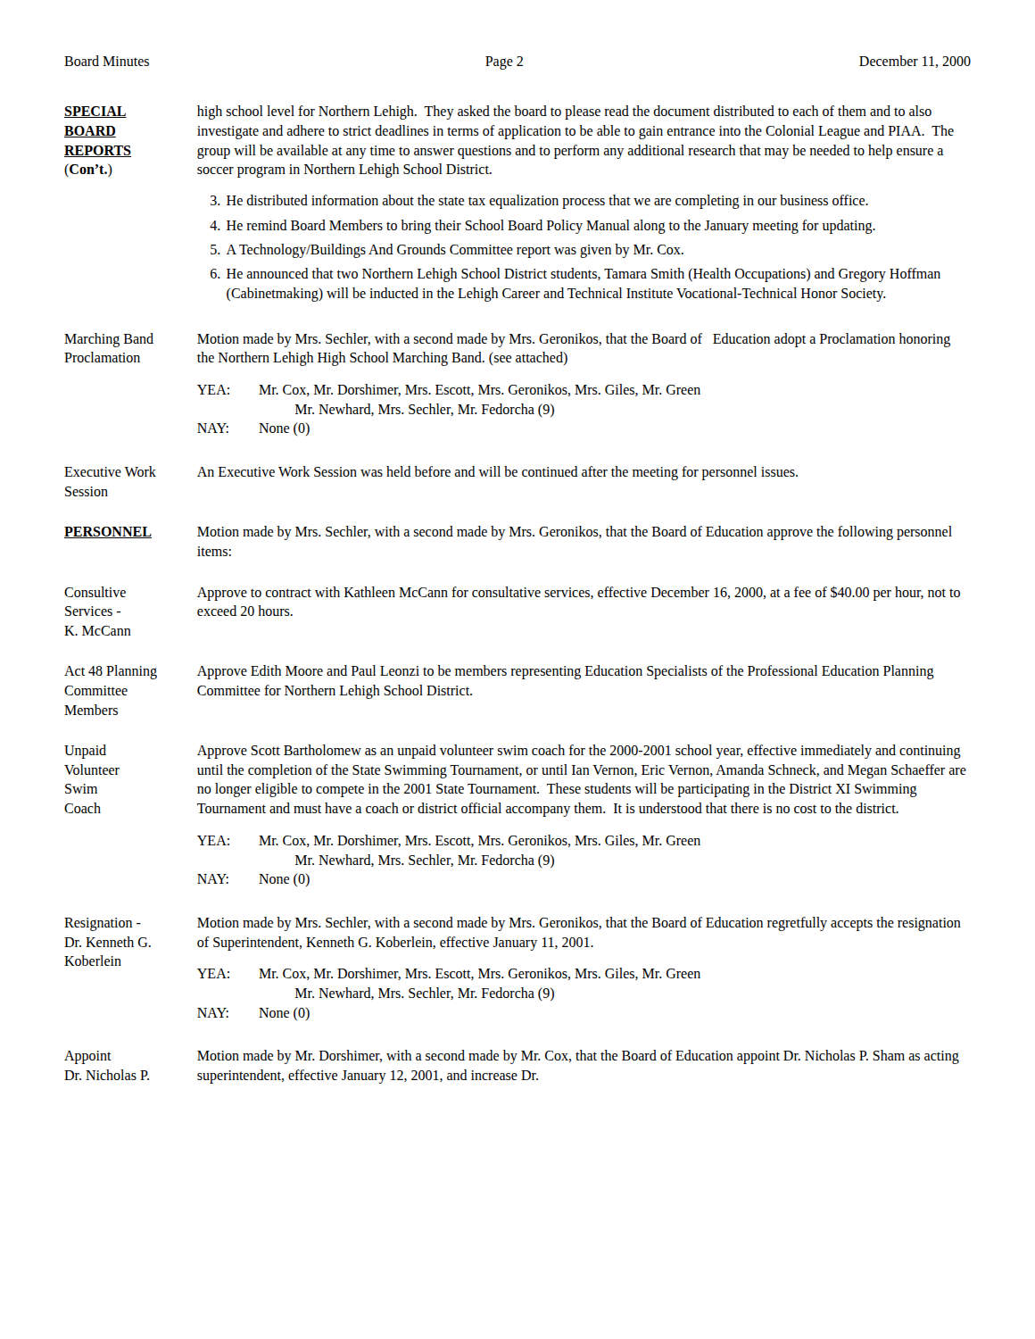Board Minutes
Page 2
December 11, 2000
SPECIAL
BOARD
REPORTS
(Con’t.)
high school level for Northern Lehigh. They asked the board to please read the document distributed to each of them and to also investigate and adhere to strict deadlines in terms of application to be able to gain entrance into the Colonial League and PIAA. The group will be available at any time to answer questions and to perform any additional research that may be needed to help ensure a soccer program in Northern Lehigh School District.
He distributed information about the state tax equalization process that we are completing in our business office.
He remind Board Members to bring their School Board Policy Manual along to the January meeting for updating.
A Technology/Buildings And Grounds Committee report was given by Mr. Cox.
He announced that two Northern Lehigh School District students, Tamara Smith (Health Occupations) and Gregory Hoffman (Cabinetmaking) will be inducted in the Lehigh Career and Technical Institute Vocational-Technical Honor Society.
Marching Band
Proclamation
Motion made by Mrs. Sechler, with a second made by Mrs. Geronikos, that the Board of Education adopt a Proclamation honoring the Northern Lehigh High School Marching Band. (see attached)
YEA:
Mr. Cox, Mr. Dorshimer, Mrs. Escott, Mrs. Geronikos, Mrs. Giles, Mr. Green Mr. Newhard, Mrs. Sechler, Mr. Fedorcha (9)
NAY:
None (0)
Executive Work
Session
An Executive Work Session was held before and will be continued after the meeting for personnel issues.
PERSONNEL
Motion made by Mrs. Sechler, with a second made by Mrs. Geronikos, that the Board of Education approve the following personnel items:
Consultive
Services -
K. McCann
Approve to contract with Kathleen McCann for consultative services, effective December 16, 2000, at a fee of $40.00 per hour, not to exceed 20 hours.
Act 48 Planning
Committee
Members
Approve Edith Moore and Paul Leonzi to be members representing Education Specialists of the Professional Education Planning Committee for Northern Lehigh School District.
Unpaid
Volunteer
Swim
Coach
Approve Scott Bartholomew as an unpaid volunteer swim coach for the 2000-2001 school year, effective immediately and continuing until the completion of the State Swimming Tournament, or until Ian Vernon, Eric Vernon, Amanda Schneck, and Megan Schaeffer are no longer eligible to compete in the 2001 State Tournament. These students will be participating in the District XI Swimming Tournament and must have a coach or district official accompany them. It is understood that there is no cost to the district.
YEA:
Mr. Cox, Mr. Dorshimer, Mrs. Escott, Mrs. Geronikos, Mrs. Giles, Mr. Green Mr. Newhard, Mrs. Sechler, Mr. Fedorcha (9)
NAY:
None (0)
Resignation -
Dr. Kenneth G.
Koberlein
Motion made by Mrs. Sechler, with a second made by Mrs. Geronikos, that the Board of Education regretfully accepts the resignation of Superintendent, Kenneth G. Koberlein, effective January 11, 2001.
YEA:
Mr. Cox, Mr. Dorshimer, Mrs. Escott, Mrs. Geronikos, Mrs. Giles, Mr. Green Mr. Newhard, Mrs. Sechler, Mr. Fedorcha (9)
NAY:
None (0)
Appoint
Dr. Nicholas P.
Motion made by Mr. Dorshimer, with a second made by Mr. Cox, that the Board of Education appoint Dr. Nicholas P. Sham as acting superintendent, effective January 12, 2001, and increase Dr.